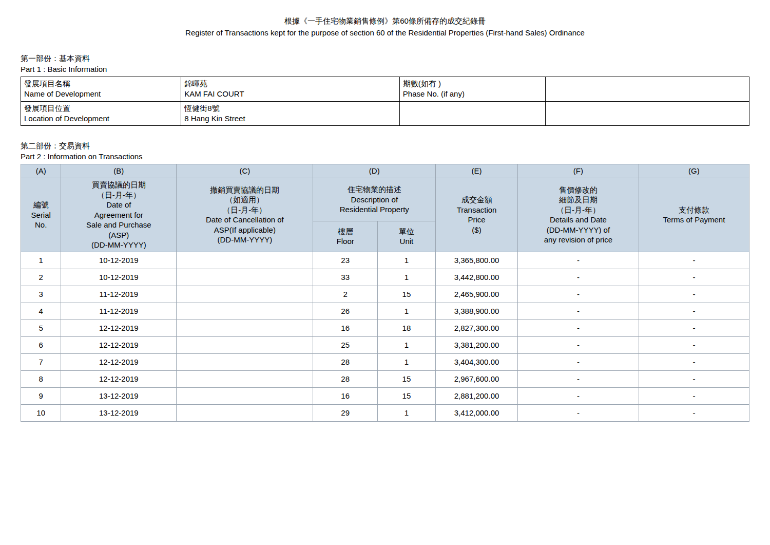根據《一手住宅物業銷售條例》第60條所備存的成交紀錄冊 Register of Transactions kept for the purpose of section 60 of the Residential Properties (First-hand Sales) Ordinance
第一部份：基本資料
Part 1 : Basic Information
| 發展項目名稱 Name of Development | 錦暉苑 KAM FAI COURT | 期數(如有 ) Phase No. (if any) | |
| 發展項目位置 Location of Development | 恆健街8號 8 Hang Kin Street | | |
第二部份：交易資料
Part 2 : Information on Transactions
| (A) | (B) | (C) | (D) | (E) | (F) | (G) |
| --- | --- | --- | --- | --- | --- | --- |
| 編號 Serial No. | 買賣協議的日期 （日-月-年） Date of Agreement for Sale and Purchase (ASP) (DD-MM-YYYY) | 撤銷買賣協議的日期 （如適用） （日-月-年） Date of Cancellation of ASP(If applicable) (DD-MM-YYYY) | 住宅物業的描述 Description of Residential Property | 成交金額 Transaction Price ($) | 售價修改的 細節及日期 （日-月-年） Details and Date (DD-MM-YYYY) of any revision of price | 支付條款 Terms of Payment |
| 樓層 Floor | 單位 Unit |
| 1 | 10-12-2019 | | 23 | 1 | 3,365,800.00 | - | - |
| 2 | 10-12-2019 | | 33 | 1 | 3,442,800.00 | - | - |
| 3 | 11-12-2019 | | 2 | 15 | 2,465,900.00 | - | - |
| 4 | 11-12-2019 | | 26 | 1 | 3,388,900.00 | - | - |
| 5 | 12-12-2019 | | 16 | 18 | 2,827,300.00 | - | - |
| 6 | 12-12-2019 | | 25 | 1 | 3,381,200.00 | - | - |
| 7 | 12-12-2019 | | 28 | 1 | 3,404,300.00 | - | - |
| 8 | 12-12-2019 | | 28 | 15 | 2,967,600.00 | - | - |
| 9 | 13-12-2019 | | 16 | 15 | 2,881,200.00 | - | - |
| 10 | 13-12-2019 | | 29 | 1 | 3,412,000.00 | - | - |